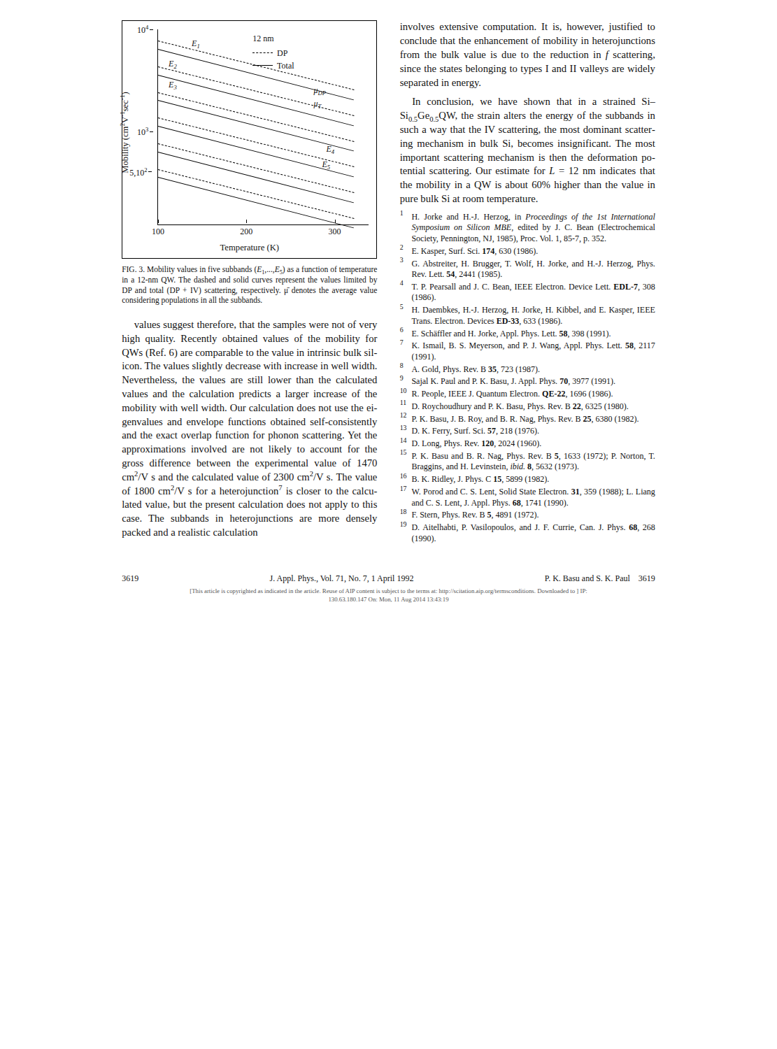Mobility (cm2V-1sec-1) 104 103 5,102 100 200 300
12 nm
DP
Total
E1
E2
E3
μDP μT
E4
E5
Temperature (K)
FIG. 3. Mobility values in five subbands (E1,...,E5) as a function of temperature in a 12-nm QW. The dashed and solid curves represent the values limited by DP and total (DP + IV) scattering, respectively. μ̄ denotes the average value considering populations in all the subbands.
values suggest therefore, that the samples were not of very high quality. Recently obtained values of the mobility for QWs (Ref. 6) are comparable to the value in intrinsic bulk silicon. The values slightly decrease with increase in well width. Nevertheless, the values are still lower than the calculated values and the calculation predicts a larger increase of the mobility with well width. Our calculation does not use the eigenvalues and envelope functions obtained self-consistently and the exact overlap function for phonon scattering. Yet the approximations involved are not likely to account for the gross difference between the experimental value of 1470 cm2/V s and the calculated value of 2300 cm2/V s. The value of 1800 cm2/V s for a heterojunction7 is closer to the calculated value, but the present calculation does not apply to this case. The subbands in heterojunctions are more densely packed and a realistic calculation
involves extensive computation. It is, however, justified to conclude that the enhancement of mobility in heterojunctions from the bulk value is due to the reduction in f scattering, since the states belonging to types I and II valleys are widely separated in energy.
In conclusion, we have shown that in a strained Si–Si0.5Ge0.5QW, the strain alters the energy of the subbands in such a way that the IV scattering, the most dominant scattering mechanism in bulk Si, becomes insignificant. The most important scattering mechanism is then the deformation potential scattering. Our estimate for L = 12 nm indicates that the mobility in a QW is about 60% higher than the value in pure bulk Si at room temperature.
H. Jorke and H.-J. Herzog, in Proceedings of the 1st International Symposium on Silicon MBE, edited by J. C. Bean (Electrochemical Society, Pennington, NJ, 1985), Proc. Vol. 1, 85-7, p. 352.
E. Kasper, Surf. Sci. 174, 630 (1986).
G. Abstreiter, H. Brugger, T. Wolf, H. Jorke, and H.-J. Herzog, Phys. Rev. Lett. 54, 2441 (1985).
T. P. Pearsall and J. C. Bean, IEEE Electron. Device Lett. EDL-7, 308 (1986).
H. Daembkes, H.-J. Herzog, H. Jorke, H. Kibbel, and E. Kasper, IEEE Trans. Electron. Devices ED-33, 633 (1986).
E. Schäffler and H. Jorke, Appl. Phys. Lett. 58, 398 (1991).
K. Ismail, B. S. Meyerson, and P. J. Wang, Appl. Phys. Lett. 58, 2117 (1991).
A. Gold, Phys. Rev. B 35, 723 (1987).
Sajal K. Paul and P. K. Basu, J. Appl. Phys. 70, 3977 (1991).
R. People, IEEE J. Quantum Electron. QE-22, 1696 (1986).
D. Roychoudhury and P. K. Basu, Phys. Rev. B 22, 6325 (1980).
P. K. Basu, J. B. Roy, and B. R. Nag, Phys. Rev. B 25, 6380 (1982).
D. K. Ferry, Surf. Sci. 57, 218 (1976).
D. Long, Phys. Rev. 120, 2024 (1960).
P. K. Basu and B. R. Nag, Phys. Rev. B 5, 1633 (1972); P. Norton, T. Braggins, and H. Levinstein, ibid. 8, 5632 (1973).
B. K. Ridley, J. Phys. C 15, 5899 (1982).
W. Porod and C. S. Lent, Solid State Electron. 31, 359 (1988); L. Liang and C. S. Lent, J. Appl. Phys. 68, 1741 (1990).
F. Stern, Phys. Rev. B 5, 4891 (1972).
D. Aitelhabti, P. Vasilopoulos, and J. F. Currie, Can. J. Phys. 68, 268 (1990).
3619
J. Appl. Phys., Vol. 71, No. 7, 1 April 1992
P. K. Basu and S. K. Paul 3619
[This article is copyrighted as indicated in the article. Reuse of AIP content is subject to the terms at: http://scitation.aip.org/termsconditions. Downloaded to ] IP:
130.63.180.147 On: Mon, 11 Aug 2014 13:43:19